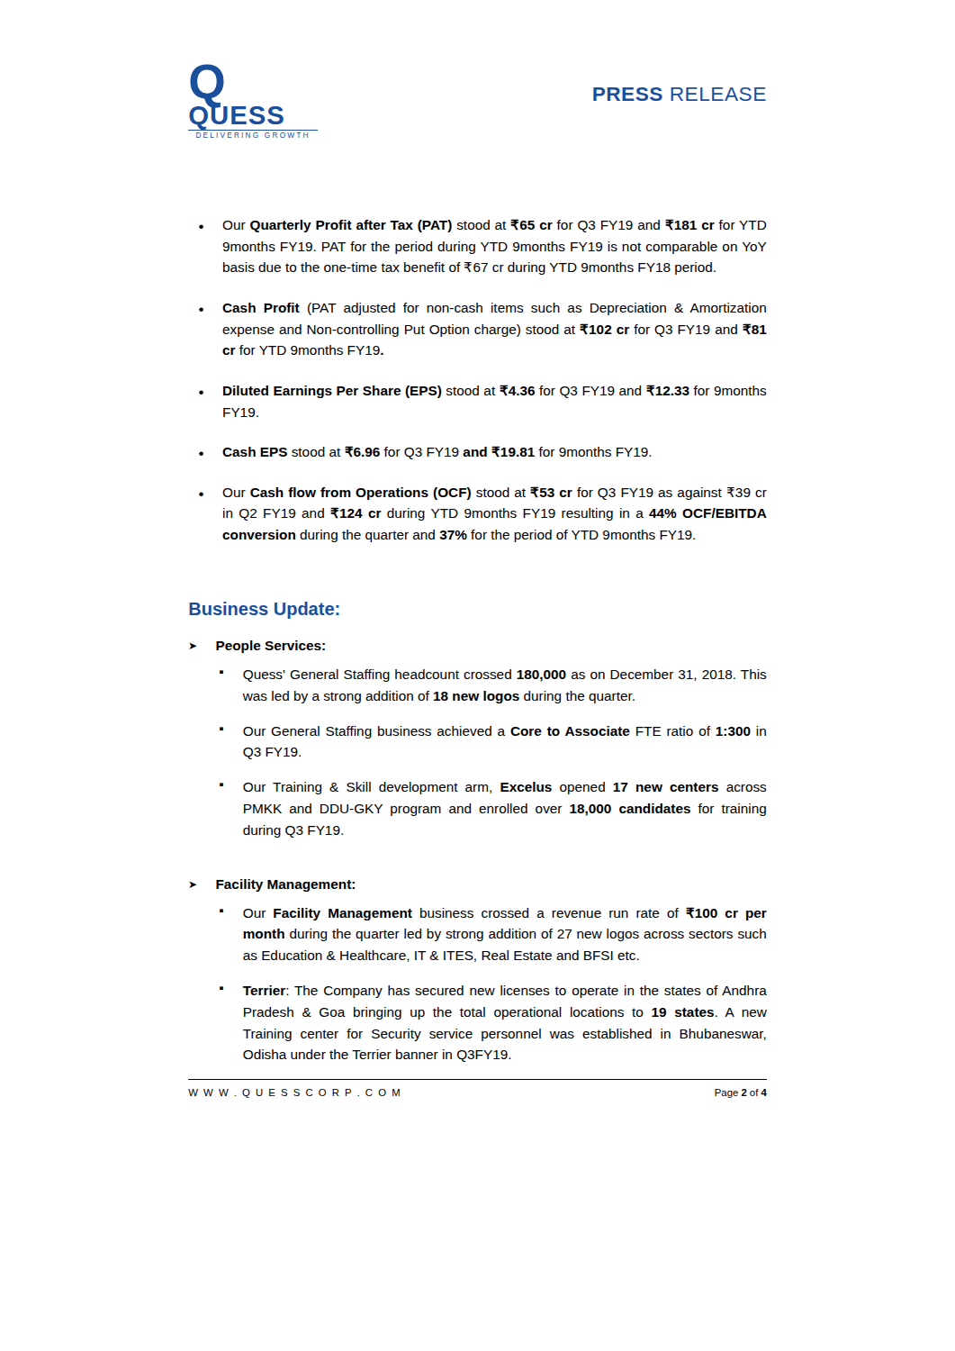Q
QUESS
DELIVERING GROWTH
PRESS RELEASE
Our Quarterly Profit after Tax (PAT) stood at ₹65 cr for Q3 FY19 and ₹181 cr for YTD 9months FY19. PAT for the period during YTD 9months FY19 is not comparable on YoY basis due to the one-time tax benefit of ₹67 cr during YTD 9months FY18 period.
Cash Profit (PAT adjusted for non-cash items such as Depreciation & Amortization expense and Non-controlling Put Option charge) stood at ₹102 cr for Q3 FY19 and ₹81 cr for YTD 9months FY19.
Diluted Earnings Per Share (EPS) stood at ₹4.36 for Q3 FY19 and ₹12.33 for 9months FY19.
Cash EPS stood at ₹6.96 for Q3 FY19 and ₹19.81 for 9months FY19.
Our Cash flow from Operations (OCF) stood at ₹53 cr for Q3 FY19 as against ₹39 cr in Q2 FY19 and ₹124 cr during YTD 9months FY19 resulting in a 44% OCF/EBITDA conversion during the quarter and 37% for the period of YTD 9months FY19.
Business Update:
People Services:
Quess' General Staffing headcount crossed 180,000 as on December 31, 2018. This was led by a strong addition of 18 new logos during the quarter.
Our General Staffing business achieved a Core to Associate FTE ratio of 1:300 in Q3 FY19.
Our Training & Skill development arm, Excelus opened 17 new centers across PMKK and DDU-GKY program and enrolled over 18,000 candidates for training during Q3 FY19.
Facility Management:
Our Facility Management business crossed a revenue run rate of ₹100 cr per month during the quarter led by strong addition of 27 new logos across sectors such as Education & Healthcare, IT & ITES, Real Estate and BFSI etc.
Terrier: The Company has secured new licenses to operate in the states of Andhra Pradesh & Goa bringing up the total operational locations to 19 states. A new Training center for Security service personnel was established in Bhubaneswar, Odisha under the Terrier banner in Q3FY19.
W W W . Q U E S S C O R P . C O M
Page 2 of 4